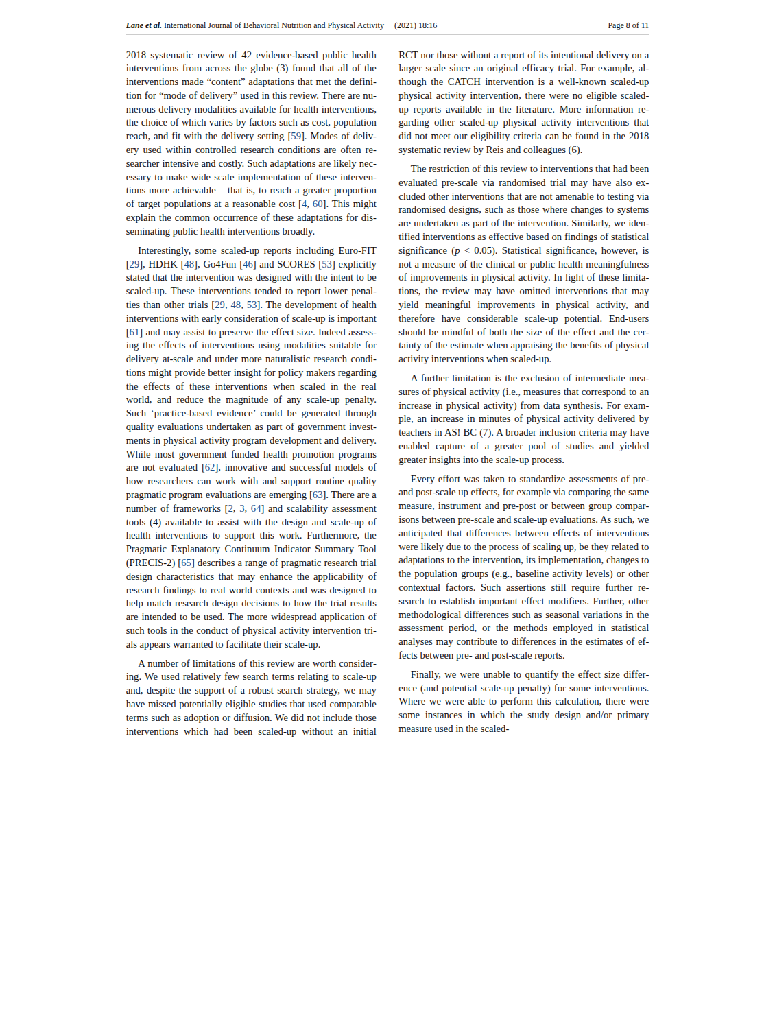Lane et al. International Journal of Behavioral Nutrition and Physical Activity (2021) 18:16
Page 8 of 11
2018 systematic review of 42 evidence-based public health interventions from across the globe (3) found that all of the interventions made “content” adaptations that met the definition for “mode of delivery” used in this review. There are numerous delivery modalities available for health interventions, the choice of which varies by factors such as cost, population reach, and fit with the delivery setting [59]. Modes of delivery used within controlled research conditions are often researcher intensive and costly. Such adaptations are likely necessary to make wide scale implementation of these interventions more achievable – that is, to reach a greater proportion of target populations at a reasonable cost [4, 60]. This might explain the common occurrence of these adaptations for disseminating public health interventions broadly.
Interestingly, some scaled-up reports including Euro-FIT [29], HDHK [48], Go4Fun [46] and SCORES [53] explicitly stated that the intervention was designed with the intent to be scaled-up. These interventions tended to report lower penalties than other trials [29, 48, 53]. The development of health interventions with early consideration of scale-up is important [61] and may assist to preserve the effect size. Indeed assessing the effects of interventions using modalities suitable for delivery at-scale and under more naturalistic research conditions might provide better insight for policy makers regarding the effects of these interventions when scaled in the real world, and reduce the magnitude of any scale-up penalty. Such ‘practice-based evidence’ could be generated through quality evaluations undertaken as part of government investments in physical activity program development and delivery. While most government funded health promotion programs are not evaluated [62], innovative and successful models of how researchers can work with and support routine quality pragmatic program evaluations are emerging [63]. There are a number of frameworks [2, 3, 64] and scalability assessment tools (4) available to assist with the design and scale-up of health interventions to support this work. Furthermore, the Pragmatic Explanatory Continuum Indicator Summary Tool (PRECIS-2) [65] describes a range of pragmatic research trial design characteristics that may enhance the applicability of research findings to real world contexts and was designed to help match research design decisions to how the trial results are intended to be used. The more widespread application of such tools in the conduct of physical activity intervention trials appears warranted to facilitate their scale-up.
A number of limitations of this review are worth considering. We used relatively few search terms relating to scale-up and, despite the support of a robust search strategy, we may have missed potentially eligible studies that used comparable terms such as adoption or diffusion. We did not include those interventions which had been scaled-up without an initial RCT nor those without a report of its intentional delivery on a larger scale since an original efficacy trial. For example, although the CATCH intervention is a well-known scaled-up physical activity intervention, there were no eligible scaled-up reports available in the literature. More information regarding other scaled-up physical activity interventions that did not meet our eligibility criteria can be found in the 2018 systematic review by Reis and colleagues (6).
The restriction of this review to interventions that had been evaluated pre-scale via randomised trial may have also excluded other interventions that are not amenable to testing via randomised designs, such as those where changes to systems are undertaken as part of the intervention. Similarly, we identified interventions as effective based on findings of statistical significance (p < 0.05). Statistical significance, however, is not a measure of the clinical or public health meaningfulness of improvements in physical activity. In light of these limitations, the review may have omitted interventions that may yield meaningful improvements in physical activity, and therefore have considerable scale-up potential. End-users should be mindful of both the size of the effect and the certainty of the estimate when appraising the benefits of physical activity interventions when scaled-up.
A further limitation is the exclusion of intermediate measures of physical activity (i.e., measures that correspond to an increase in physical activity) from data synthesis. For example, an increase in minutes of physical activity delivered by teachers in AS! BC (7). A broader inclusion criteria may have enabled capture of a greater pool of studies and yielded greater insights into the scale-up process.
Every effort was taken to standardize assessments of pre- and post-scale up effects, for example via comparing the same measure, instrument and pre-post or between group comparisons between pre-scale and scale-up evaluations. As such, we anticipated that differences between effects of interventions were likely due to the process of scaling up, be they related to adaptations to the intervention, its implementation, changes to the population groups (e.g., baseline activity levels) or other contextual factors. Such assertions still require further research to establish important effect modifiers. Further, other methodological differences such as seasonal variations in the assessment period, or the methods employed in statistical analyses may contribute to differences in the estimates of effects between pre- and post-scale reports.
Finally, we were unable to quantify the effect size difference (and potential scale-up penalty) for some interventions. Where we were able to perform this calculation, there were some instances in which the study design and/or primary measure used in the scaled-